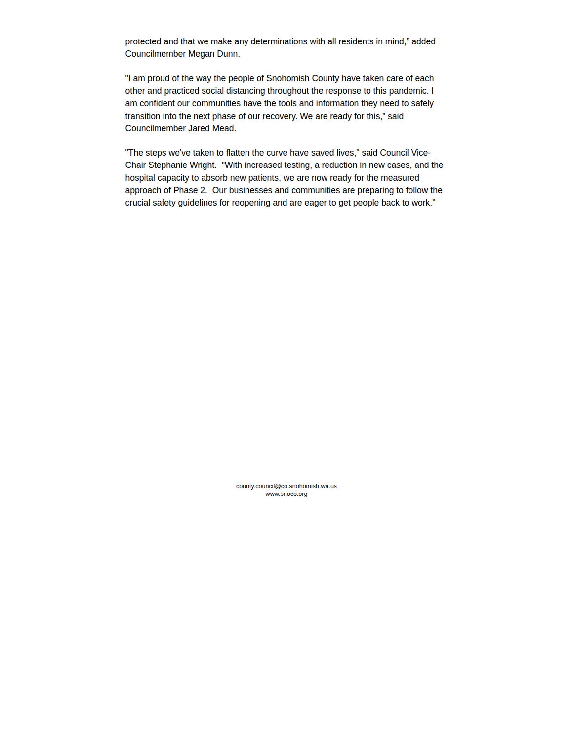protected and that we make any determinations with all residents in mind,” added Councilmember Megan Dunn.
"I am proud of the way the people of Snohomish County have taken care of each other and practiced social distancing throughout the response to this pandemic. I am confident our communities have the tools and information they need to safely transition into the next phase of our recovery. We are ready for this,” said Councilmember Jared Mead.
"The steps we've taken to flatten the curve have saved lives," said Council Vice-Chair Stephanie Wright. "With increased testing, a reduction in new cases, and the hospital capacity to absorb new patients, we are now ready for the measured approach of Phase 2. Our businesses and communities are preparing to follow the crucial safety guidelines for reopening and are eager to get people back to work."
county.council@co.snohomish.wa.us
www.snoco.org